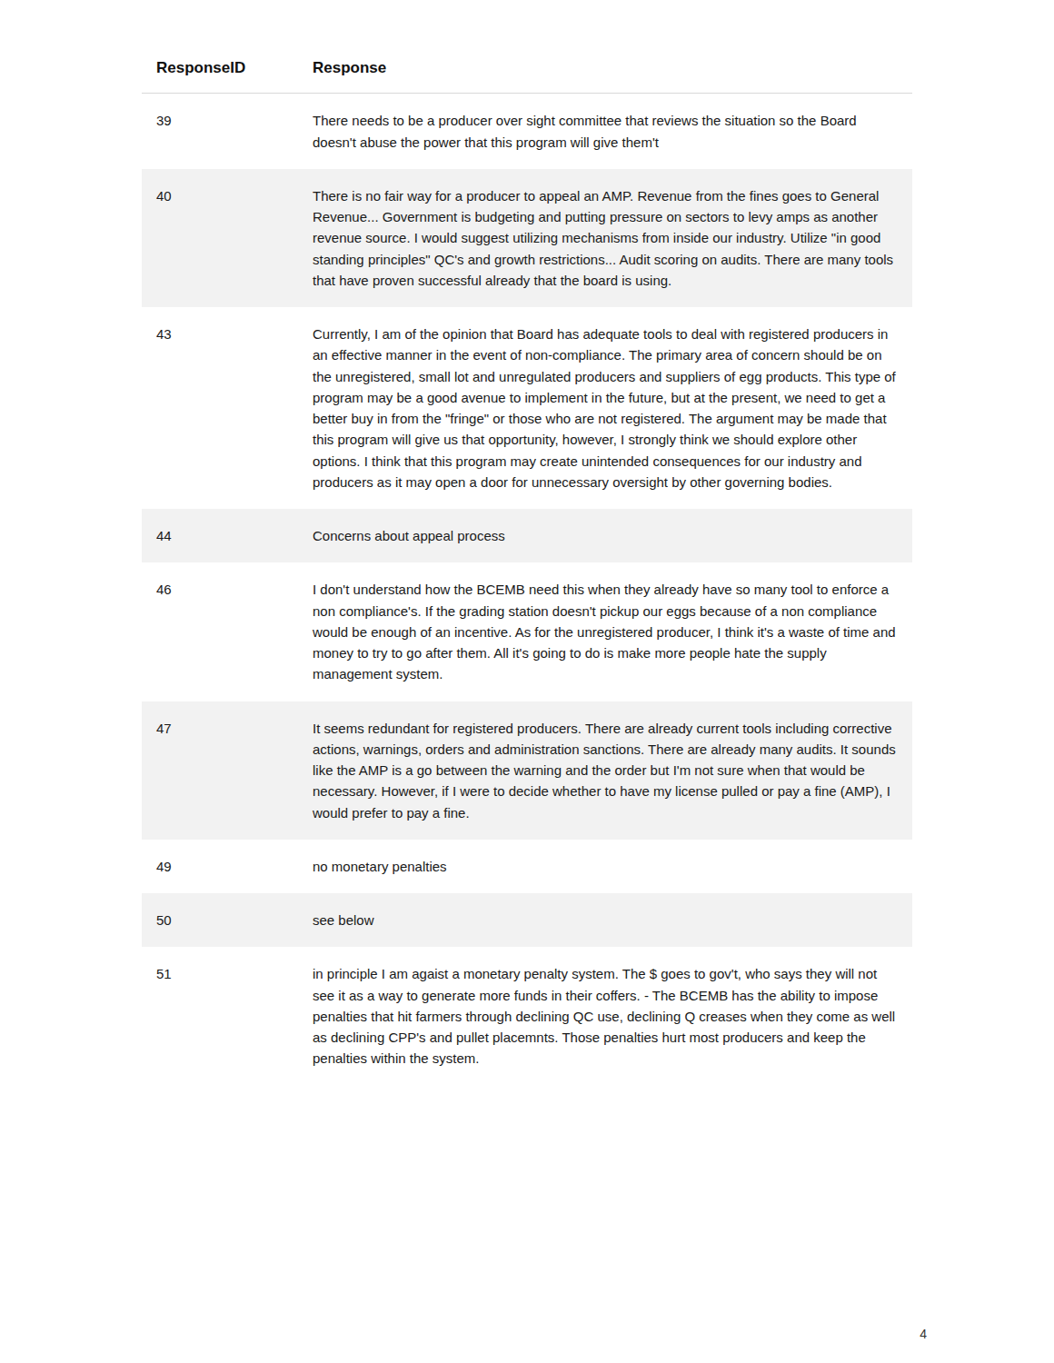| ResponseID | Response |
| --- | --- |
| 39 | There needs to be a producer over sight committee that reviews the situation so the Board doesn't abuse the power that this program will give them't |
| 40 | There is no fair way for a producer to appeal an AMP. Revenue from the fines goes to General Revenue... Government is budgeting and putting pressure on sectors to levy amps as another revenue source. I would suggest utilizing mechanisms from inside our industry. Utilize "in good standing principles" QC's and growth restrictions... Audit scoring on audits. There are many tools that have proven successful already that the board is using. |
| 43 | Currently, I am of the opinion that Board has adequate tools to deal with registered producers in an effective manner in the event of non-compliance. The primary area of concern should be on the unregistered, small lot and unregulated producers and suppliers of egg products. This type of program may be a good avenue to implement in the future, but at the present, we need to get a better buy in from the "fringe" or those who are not registered. The argument may be made that this program will give us that opportunity, however, I strongly think we should explore other options. I think that this program may create unintended consequences for our industry and producers as it may open a door for unnecessary oversight by other governing bodies. |
| 44 | Concerns about appeal process |
| 46 | I don't understand how the BCEMB need this when they already have so many tool to enforce a non compliance's. If the grading station doesn't pickup our eggs because of a non compliance would be enough of an incentive. As for the unregistered producer, I think it's a waste of time and money to try to go after them. All it's going to do is make more people hate the supply management system. |
| 47 | It seems redundant for registered producers. There are already current tools including corrective actions, warnings, orders and administration sanctions. There are already many audits. It sounds like the AMP is a go between the warning and the order but I'm not sure when that would be necessary. However, if I were to decide whether to have my license pulled or pay a fine (AMP), I would prefer to pay a fine. |
| 49 | no monetary penalties |
| 50 | see below |
| 51 | in principle I am agaist a monetary penalty system. The $ goes to gov't, who says they will not see it as a way to generate more funds in their coffers. - The BCEMB has the ability to impose penalties that hit farmers through declining QC use, declining Q creases when they come as well as declining CPP's and pullet placemnts. Those penalties hurt most producers and keep the penalties within the system. |
4